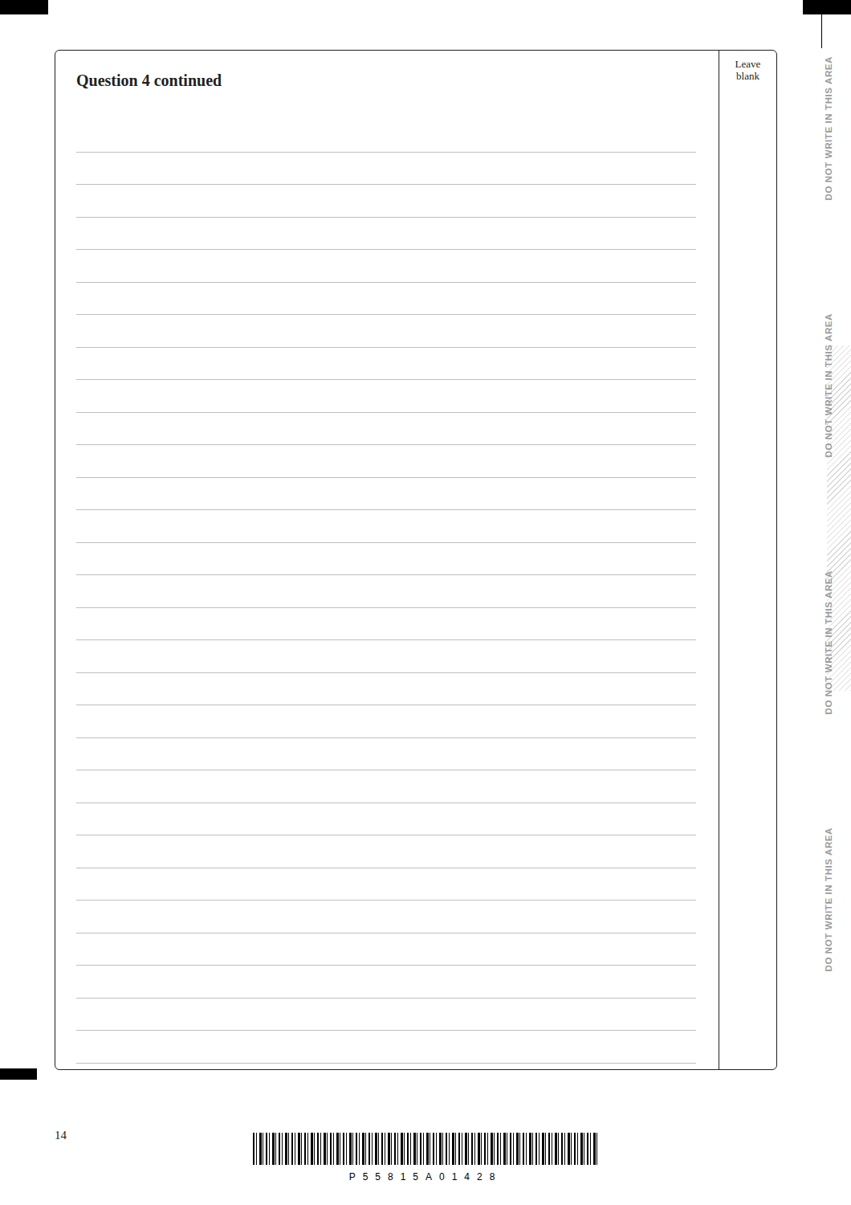DO NOT WRITE IN THIS AREA
DO NOT WRITE IN THIS AREA
DO NOT WRITE IN THIS AREA
DO NOT WRITE IN THIS AREA
Question 4 continued
Leave
blank
14
P55815A01428